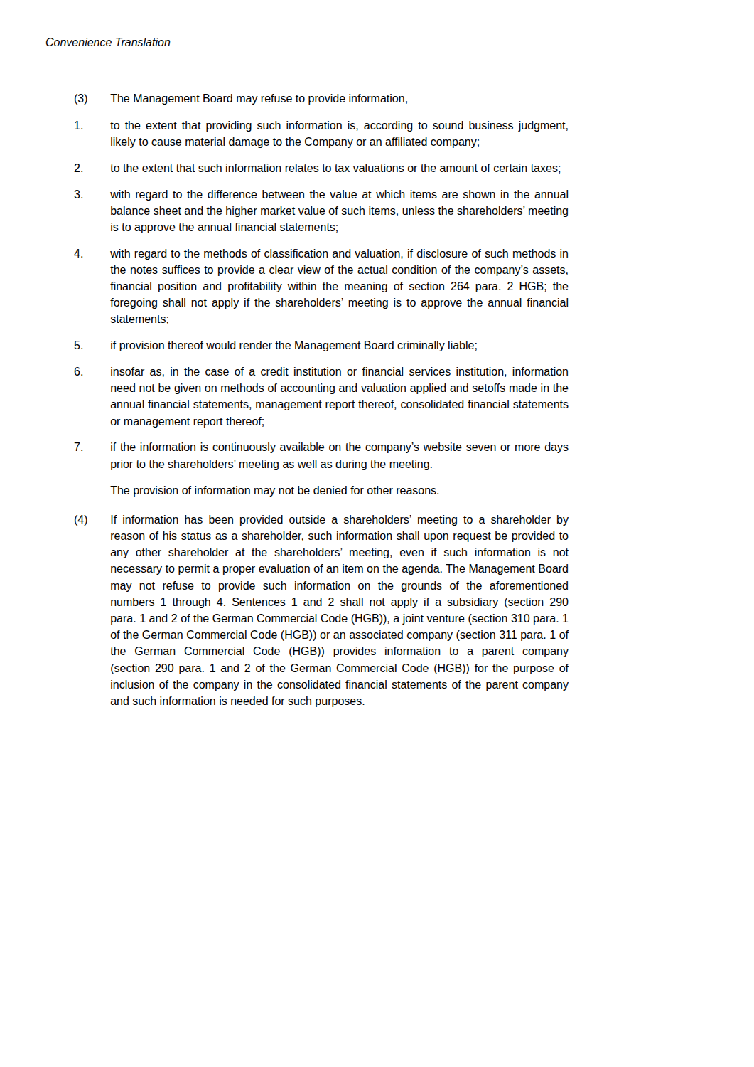Convenience Translation
(3)
The Management Board may refuse to provide information,
to the extent that providing such information is, according to sound business judgment, likely to cause material damage to the Company or an affiliated company;
to the extent that such information relates to tax valuations or the amount of certain taxes;
with regard to the difference between the value at which items are shown in the annual balance sheet and the higher market value of such items, unless the shareholders’ meeting is to approve the annual financial statements;
with regard to the methods of classification and valuation, if disclosure of such methods in the notes suffices to provide a clear view of the actual condition of the company’s assets, financial position and profitability within the meaning of section 264 para. 2 HGB; the foregoing shall not apply if the shareholders’ meeting is to approve the annual financial statements;
if provision thereof would render the Management Board criminally liable;
insofar as, in the case of a credit institution or financial services institution, information need not be given on methods of accounting and valuation applied and setoffs made in the annual financial statements, management report thereof, consolidated financial statements or management report thereof;
if the information is continuously available on the company’s website seven or more days prior to the shareholders’ meeting as well as during the meeting.
The provision of information may not be denied for other reasons.
(4)
If information has been provided outside a shareholders’ meeting to a shareholder by reason of his status as a shareholder, such information shall upon request be provided to any other shareholder at the shareholders’ meeting, even if such information is not necessary to permit a proper evaluation of an item on the agenda. The Management Board may not refuse to provide such information on the grounds of the aforementioned numbers 1 through 4. Sentences 1 and 2 shall not apply if a subsidiary (section 290 para. 1 and 2 of the German Commercial Code (HGB)), a joint venture (section 310 para. 1 of the German Commercial Code (HGB)) or an associated company (section 311 para. 1 of the German Commercial Code (HGB)) provides information to a parent company (section 290 para. 1 and 2 of the German Commercial Code (HGB)) for the purpose of inclusion of the company in the consolidated financial statements of the parent company and such information is needed for such purposes.